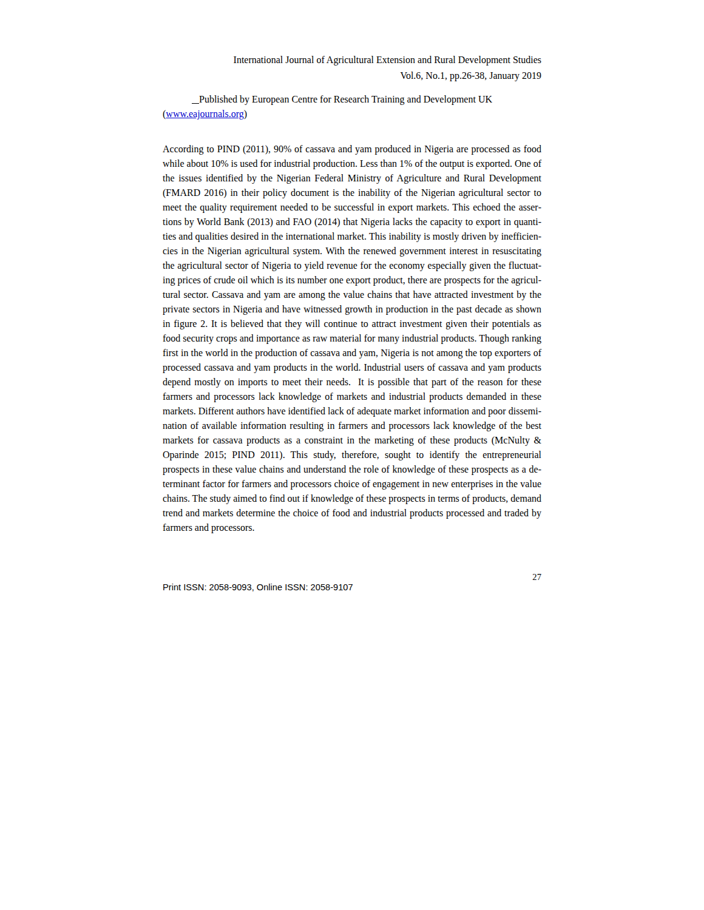International Journal of Agricultural Extension and Rural Development Studies Vol.6, No.1, pp.26-38, January 2019
Published by European Centre for Research Training and Development UK (www.eajournals.org)
According to PIND (2011), 90% of cassava and yam produced in Nigeria are processed as food while about 10% is used for industrial production. Less than 1% of the output is exported. One of the issues identified by the Nigerian Federal Ministry of Agriculture and Rural Development (FMARD 2016) in their policy document is the inability of the Nigerian agricultural sector to meet the quality requirement needed to be successful in export markets. This echoed the assertions by World Bank (2013) and FAO (2014) that Nigeria lacks the capacity to export in quantities and qualities desired in the international market. This inability is mostly driven by inefficiencies in the Nigerian agricultural system. With the renewed government interest in resuscitating the agricultural sector of Nigeria to yield revenue for the economy especially given the fluctuating prices of crude oil which is its number one export product, there are prospects for the agricultural sector. Cassava and yam are among the value chains that have attracted investment by the private sectors in Nigeria and have witnessed growth in production in the past decade as shown in figure 2. It is believed that they will continue to attract investment given their potentials as food security crops and importance as raw material for many industrial products. Though ranking first in the world in the production of cassava and yam, Nigeria is not among the top exporters of processed cassava and yam products in the world. Industrial users of cassava and yam products depend mostly on imports to meet their needs. It is possible that part of the reason for these farmers and processors lack knowledge of markets and industrial products demanded in these markets. Different authors have identified lack of adequate market information and poor dissemination of available information resulting in farmers and processors lack knowledge of the best markets for cassava products as a constraint in the marketing of these products (McNulty & Oparinde 2015; PIND 2011). This study, therefore, sought to identify the entrepreneurial prospects in these value chains and understand the role of knowledge of these prospects as a determinant factor for farmers and processors choice of engagement in new enterprises in the value chains. The study aimed to find out if knowledge of these prospects in terms of products, demand trend and markets determine the choice of food and industrial products processed and traded by farmers and processors.
Print ISSN: 2058-9093, Online ISSN: 2058-9107
27